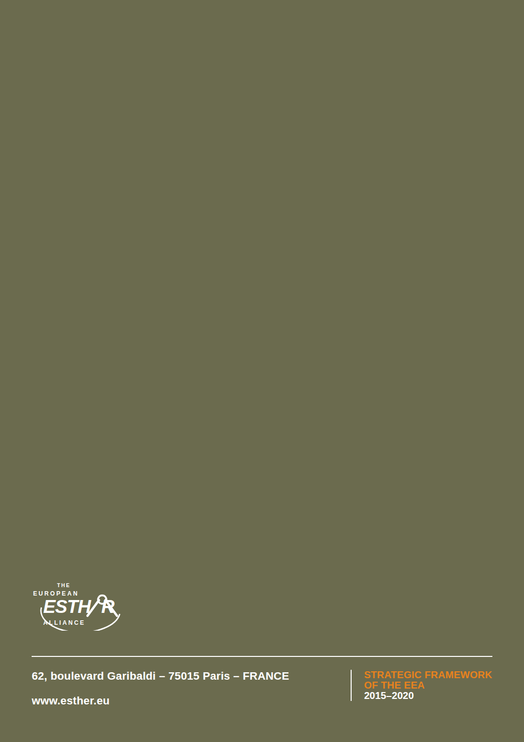THE EUROPEAN ESTH R ALLIANCE
62, boulevard Garibaldi – 75015 Paris – FRANCE
www.esther.eu
Strategic Framework
of the EEA
2015–2020